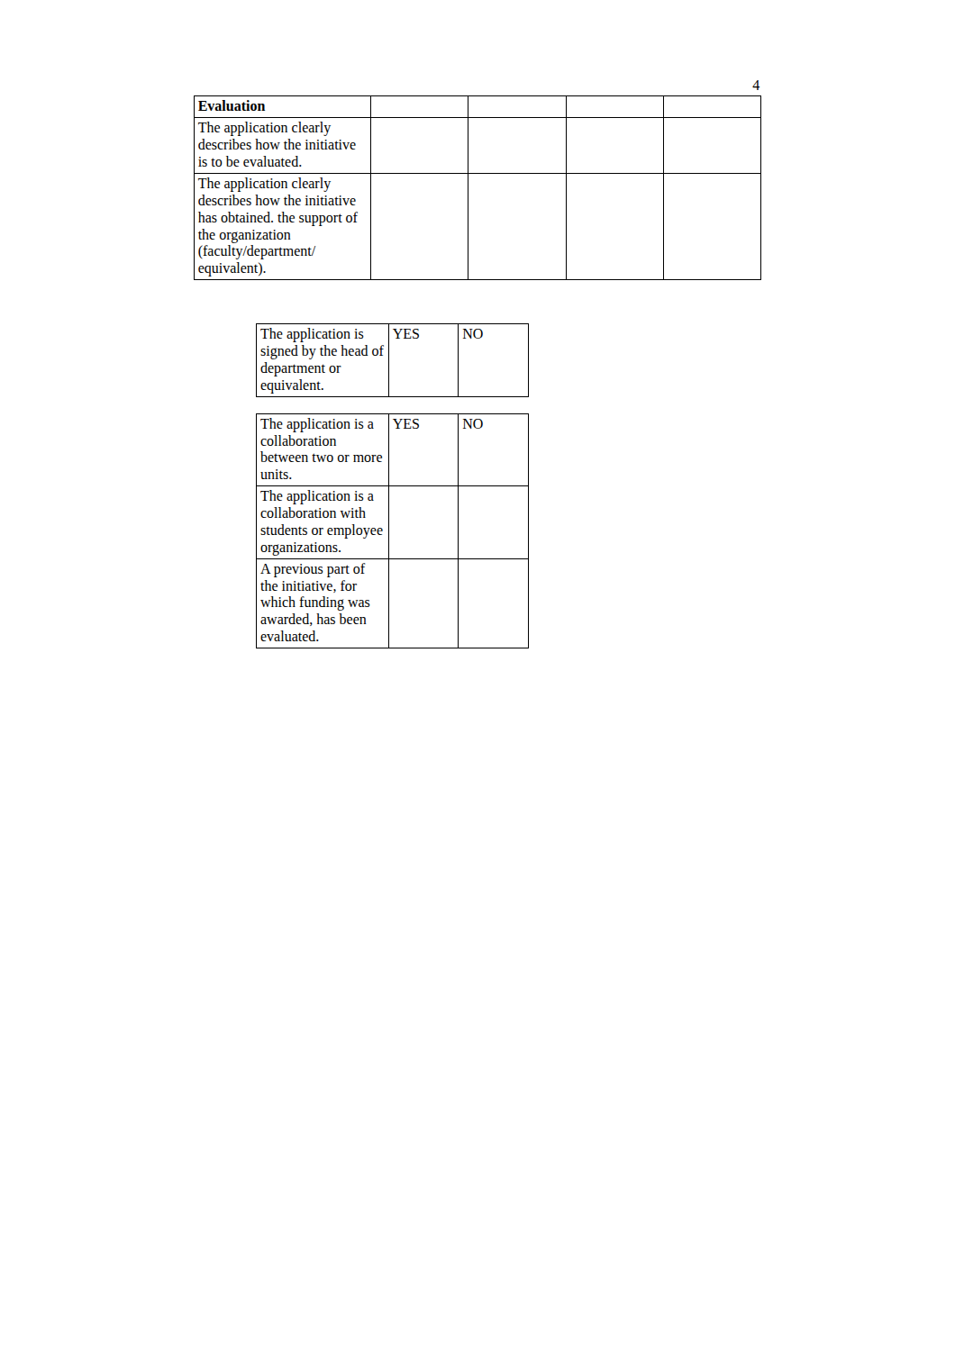4
| Evaluation | | | | |
| The application clearly describes how the initiative is to be evaluated. | | | | |
| The application clearly describes how the initiative has obtained. the support of the organization (faculty/department/ equivalent). | | | | |
| The application is signed by the head of department or equivalent. | YES | NO |
| The application is a collaboration between two or more units. | YES | NO |
| The application is a collaboration with students or employee organizations. | | |
| A previous part of the initiative, for which funding was awarded, has been evaluated. | | |